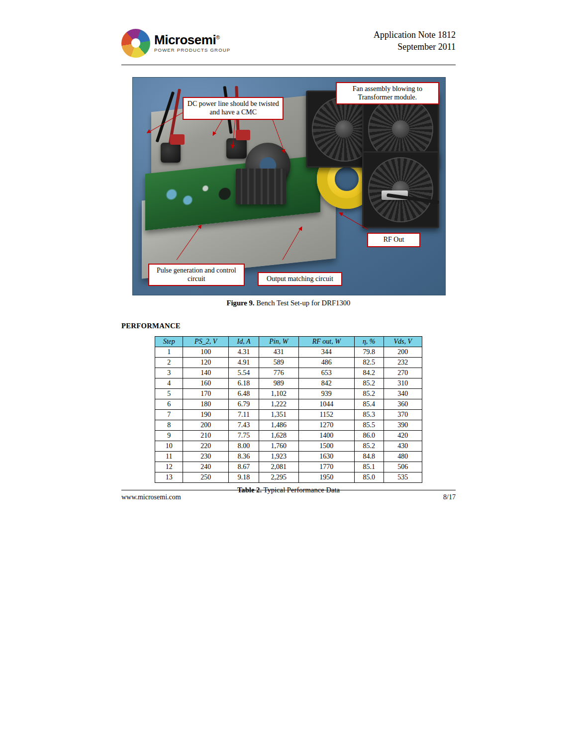Microsemi®
POWER PRODUCTS GROUP
Application Note 1812
September 2011
DC power line should be twisted and have a CMC
Fan assembly blowing to Transformer module.
Pulse generation and control circuit
Output matching circuit
RF Out
Figure 9. Bench Test Set-up for DRF1300
PERFORMANCE
| Step | PS_2, V | Id, A | Pin, W | RF out, W | η, % | Vds, V |
| --- | --- | --- | --- | --- | --- | --- |
| 1 | 100 | 4.31 | 431 | 344 | 79.8 | 200 |
| 2 | 120 | 4.91 | 589 | 486 | 82.5 | 232 |
| 3 | 140 | 5.54 | 776 | 653 | 84.2 | 270 |
| 4 | 160 | 6.18 | 989 | 842 | 85.2 | 310 |
| 5 | 170 | 6.48 | 1,102 | 939 | 85.2 | 340 |
| 6 | 180 | 6.79 | 1,222 | 1044 | 85.4 | 360 |
| 7 | 190 | 7.11 | 1,351 | 1152 | 85.3 | 370 |
| 8 | 200 | 7.43 | 1,486 | 1270 | 85.5 | 390 |
| 9 | 210 | 7.75 | 1,628 | 1400 | 86.0 | 420 |
| 10 | 220 | 8.00 | 1,760 | 1500 | 85.2 | 430 |
| 11 | 230 | 8.36 | 1,923 | 1630 | 84.8 | 480 |
| 12 | 240 | 8.67 | 2,081 | 1770 | 85.1 | 506 |
| 13 | 250 | 9.18 | 2,295 | 1950 | 85.0 | 535 |
Table 2. Typical Performance Data
www.microsemi.com
8/17